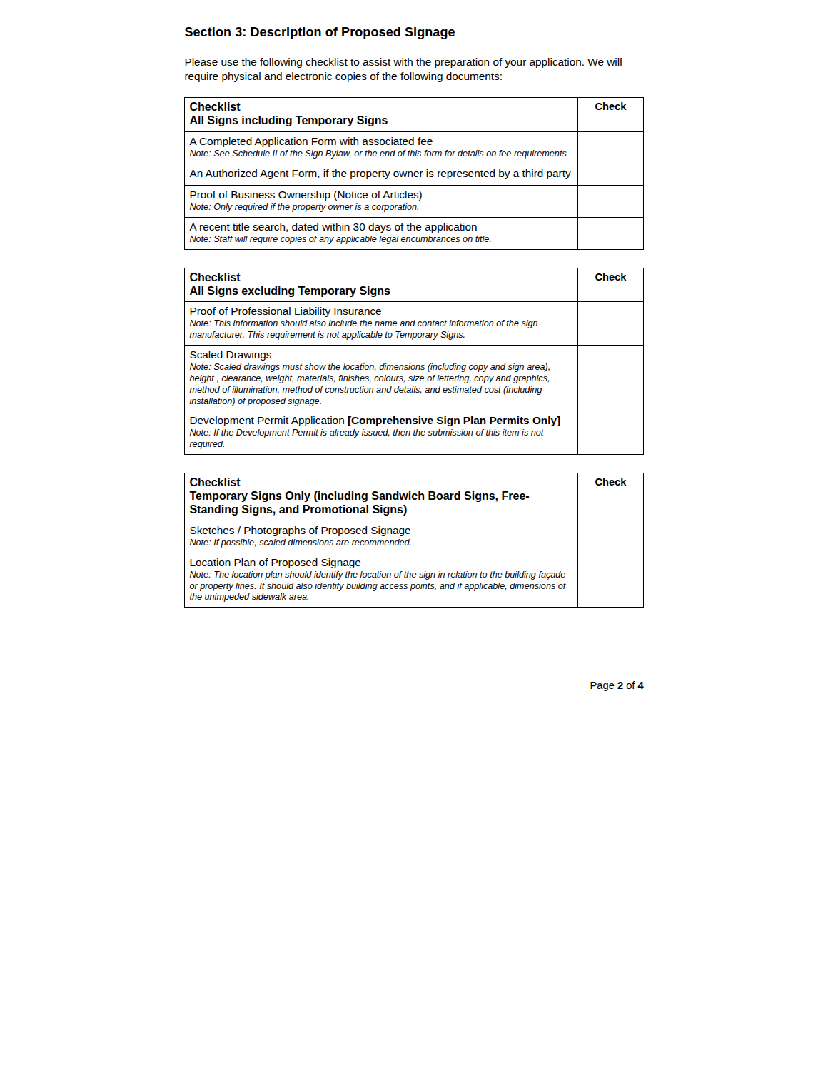Section 3: Description of Proposed Signage
Please use the following checklist to assist with the preparation of your application. We will require physical and electronic copies of the following documents:
| Checklist All Signs including Temporary Signs | Check |
| --- | --- |
| A Completed Application Form with associated fee Note: See Schedule II of the Sign Bylaw, or the end of this form for details on fee requirements | |
| An Authorized Agent Form, if the property owner is represented by a third party | |
| Proof of Business Ownership (Notice of Articles) Note: Only required if the property owner is a corporation. | |
| A recent title search, dated within 30 days of the application Note: Staff will require copies of any applicable legal encumbrances on title. | |
| Checklist All Signs excluding Temporary Signs | Check |
| --- | --- |
| Proof of Professional Liability Insurance Note: This information should also include the name and contact information of the sign manufacturer. This requirement is not applicable to Temporary Signs. | |
| Scaled Drawings Note: Scaled drawings must show the location, dimensions (including copy and sign area), height , clearance, weight, materials, finishes, colours, size of lettering, copy and graphics, method of illumination, method of construction and details, and estimated cost (including installation) of proposed signage. | |
| Development Permit Application [Comprehensive Sign Plan Permits Only] Note: If the Development Permit is already issued, then the submission of this item is not required. | |
| Checklist Temporary Signs Only (including Sandwich Board Signs, Free-Standing Signs, and Promotional Signs) | Check |
| --- | --- |
| Sketches / Photographs of Proposed Signage Note: If possible, scaled dimensions are recommended. | |
| Location Plan of Proposed Signage Note: The location plan should identify the location of the sign in relation to the building façade or property lines. It should also identify building access points, and if applicable, dimensions of the unimpeded sidewalk area. | |
Page 2 of 4